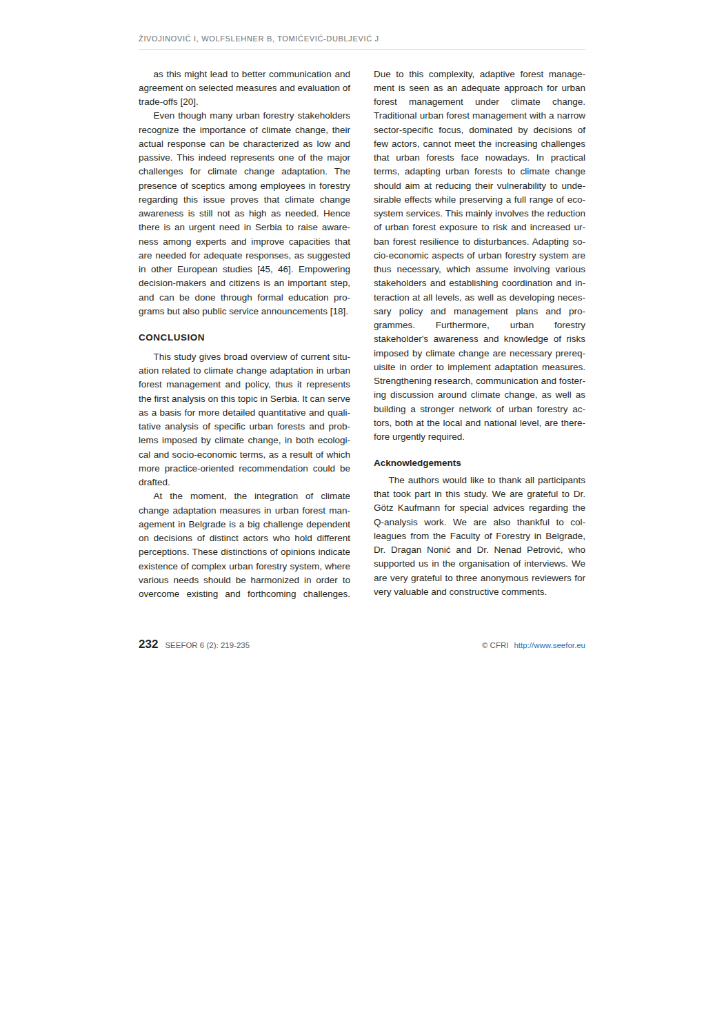Živojinović I, Wolfslehner B, Tomićević-Dubljević J
as this might lead to better communication and agreement on selected measures and evaluation of trade-offs [20].
Even though many urban forestry stakeholders recognize the importance of climate change, their actual response can be characterized as low and passive. This indeed represents one of the major challenges for climate change adaptation. The presence of sceptics among employees in forestry regarding this issue proves that climate change awareness is still not as high as needed. Hence there is an urgent need in Serbia to raise awareness among experts and improve capacities that are needed for adequate responses, as suggested in other European studies [45, 46]. Empowering decision-makers and citizens is an important step, and can be done through formal education programs but also public service announcements [18].
Conclusion
This study gives broad overview of current situation related to climate change adaptation in urban forest management and policy, thus it represents the first analysis on this topic in Serbia. It can serve as a basis for more detailed quantitative and qualitative analysis of specific urban forests and problems imposed by climate change, in both ecological and socio-economic terms, as a result of which more practice-oriented recommendation could be drafted.
At the moment, the integration of climate change adaptation measures in urban forest management in Belgrade is a big challenge dependent on decisions of distinct actors who hold different perceptions. These distinctions of opinions indicate existence of complex urban forestry system, where various needs should be harmonized in order to overcome existing and forthcoming challenges. Due to this complexity, adaptive forest management is seen as an adequate approach for urban forest management under climate change. Traditional urban forest management with a narrow sector-specific focus, dominated by decisions of few actors, cannot meet the increasing challenges that urban forests face nowadays. In practical terms, adapting urban forests to climate change should aim at reducing their vulnerability to undesirable effects while preserving a full range of ecosystem services. This mainly involves the reduction of urban forest exposure to risk and increased urban forest resilience to disturbances. Adapting socio-economic aspects of urban forestry system are thus necessary, which assume involving various stakeholders and establishing coordination and interaction at all levels, as well as developing necessary policy and management plans and programmes. Furthermore, urban forestry stakeholder's awareness and knowledge of risks imposed by climate change are necessary prerequisite in order to implement adaptation measures. Strengthening research, communication and fostering discussion around climate change, as well as building a stronger network of urban forestry actors, both at the local and national level, are therefore urgently required.
Acknowledgements
The authors would like to thank all participants that took part in this study. We are grateful to Dr. Götz Kaufmann for special advices regarding the Q-analysis work. We are also thankful to colleagues from the Faculty of Forestry in Belgrade, Dr. Dragan Nonić and Dr. Nenad Petrović, who supported us in the organisation of interviews. We are very grateful to three anonymous reviewers for very valuable and constructive comments.
232 SEEFOR 6 (2): 219-235
© CFRI http://www.seefor.eu